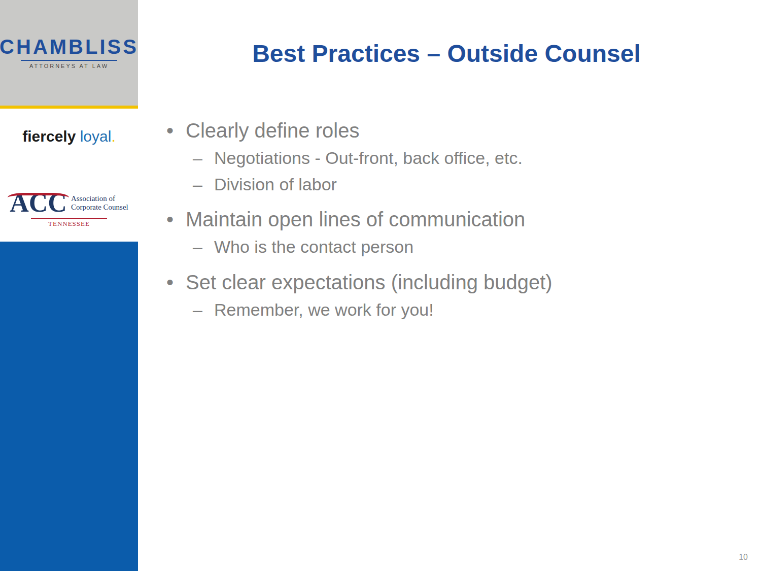CHAMBLISS
ATTORNEYS AT LAW
fiercely loyal.
ACC
Association of
Corporate Counsel
TENNESSEE
Best Practices – Outside Counsel
Clearly define roles
Negotiations - Out-front, back office, etc.
Division of labor
Maintain open lines of communication
Who is the contact person
Set clear expectations (including budget)
Remember, we work for you!
10